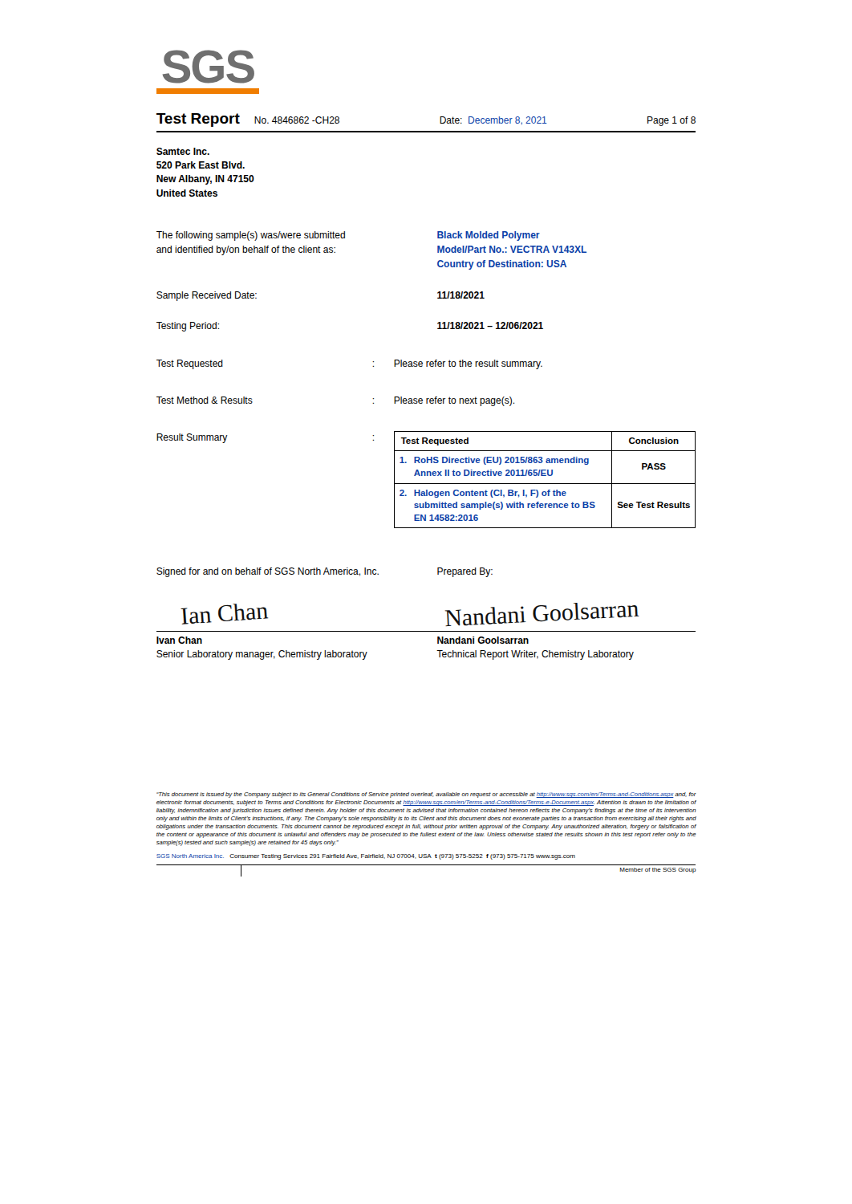SGS
Test Report
No. 4846862 -CH28 Date: December 8, 2021 Page 1 of 8
Samtec Inc.
520 Park East Blvd.
New Albany, IN 47150
United States
The following sample(s) was/were submitted
and identified by/on behalf of the client as:
Black Molded Polymer
Model/Part No.: VECTRA V143XL
Country of Destination: USA
Sample Received Date:
11/18/2021
Testing Period:
11/18/2021 – 12/06/2021
Test Requested
:
Please refer to the result summary.
Test Method & Results
:
Please refer to next page(s).
Result Summary
:
| Test Requested | Conclusion |
| --- | --- |
| 1. RoHS Directive (EU) 2015/863 amending Annex II to Directive 2011/65/EU | PASS |
| 2. Halogen Content (Cl, Br, I, F) of the submitted sample(s) with reference to BS EN 14582:2016 | See Test Results |
Signed for and on behalf of SGS North America, Inc.
Prepared By:
Ian Chan
Nandani Goolsarran
Ivan Chan
Senior Laboratory manager, Chemistry laboratory
Nandani Goolsarran
Technical Report Writer, Chemistry Laboratory
“This document is issued by the Company subject to its General Conditions of Service printed overleaf, available on request or accessible at http://www.sgs.com/en/Terms-and-Conditions.aspx and, for electronic format documents, subject to Terms and Conditions for Electronic Documents at http://www.sgs.com/en/Terms-and-Conditions/Terms-e-Document.aspx. Attention is drawn to the limitation of liability, indemnification and jurisdiction issues defined therein. Any holder of this document is advised that information contained hereon reflects the Company’s findings at the time of its intervention only and within the limits of Client’s instructions, if any. The Company’s sole responsibility is to its Client and this document does not exonerate parties to a transaction from exercising all their rights and obligations under the transaction documents. This document cannot be reproduced except in full, without prior written approval of the Company. Any unauthorized alteration, forgery or falsification of the content or appearance of this document is unlawful and offenders may be prosecuted to the fullest extent of the law. Unless otherwise stated the results shown in this test report refer only to the sample(s) tested and such sample(s) are retained for 45 days only.”
SGS North America Inc. Consumer Testing Services 291 Fairfield Ave, Fairfield, NJ 07004, USA t (973) 575-5252 f (973) 575-7175 www.sgs.com
Member of the SGS Group